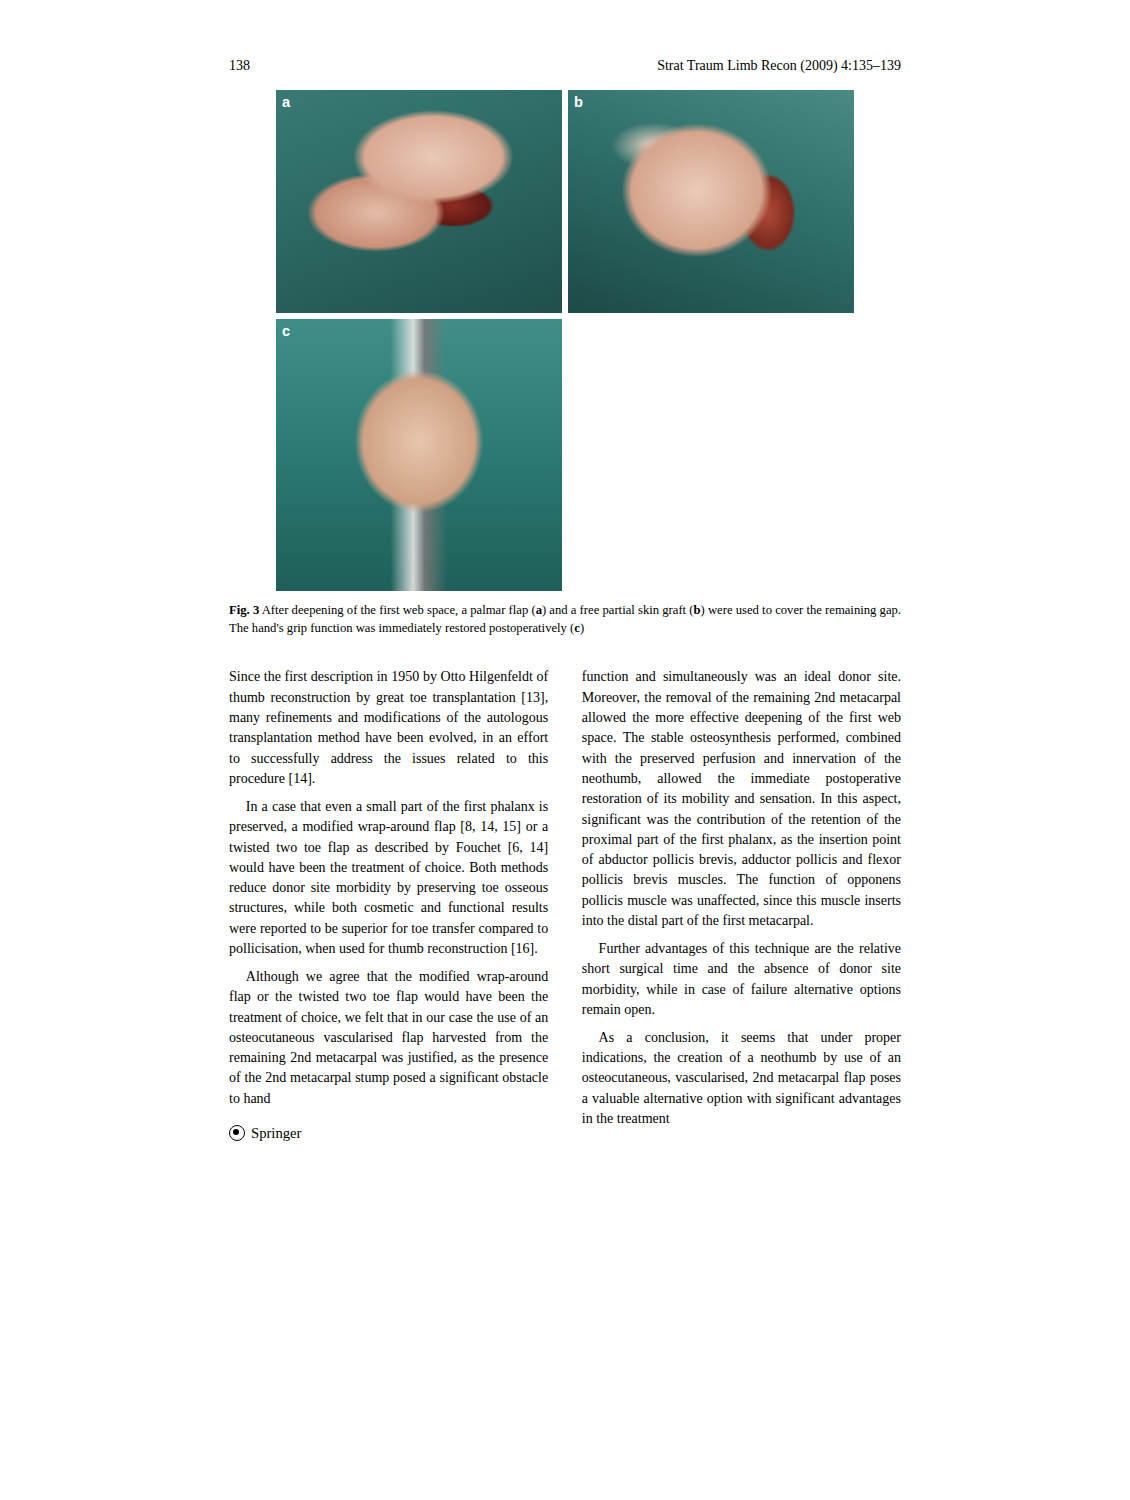138 Strat Traum Limb Recon (2009) 4:135–139
a
b
c
Fig. 3 After deepening of the first web space, a palmar flap (a) and a free partial skin graft (b) were used to cover the remaining gap. The hand's grip function was immediately restored postoperatively (c)
Since the first description in 1950 by Otto Hilgenfeldt of thumb reconstruction by great toe transplantation [13], many refinements and modifications of the autologous transplantation method have been evolved, in an effort to successfully address the issues related to this procedure [14].
In a case that even a small part of the first phalanx is preserved, a modified wrap-around flap [8, 14, 15] or a twisted two toe flap as described by Fouchet [6, 14] would have been the treatment of choice. Both methods reduce donor site morbidity by preserving toe osseous structures, while both cosmetic and functional results were reported to be superior for toe transfer compared to pollicisation, when used for thumb reconstruction [16].
Although we agree that the modified wrap-around flap or the twisted two toe flap would have been the treatment of choice, we felt that in our case the use of an osteocutaneous vascularised flap harvested from the remaining 2nd metacarpal was justified, as the presence of the 2nd metacarpal stump posed a significant obstacle to hand
function and simultaneously was an ideal donor site. Moreover, the removal of the remaining 2nd metacarpal allowed the more effective deepening of the first web space. The stable osteosynthesis performed, combined with the preserved perfusion and innervation of the neothumb, allowed the immediate postoperative restoration of its mobility and sensation. In this aspect, significant was the contribution of the retention of the proximal part of the first phalanx, as the insertion point of abductor pollicis brevis, adductor pollicis and flexor pollicis brevis muscles. The function of opponens pollicis muscle was unaffected, since this muscle inserts into the distal part of the first metacarpal.
Further advantages of this technique are the relative short surgical time and the absence of donor site morbidity, while in case of failure alternative options remain open.
As a conclusion, it seems that under proper indications, the creation of a neothumb by use of an osteocutaneous, vascularised, 2nd metacarpal flap poses a valuable alternative option with significant advantages in the treatment
Springer